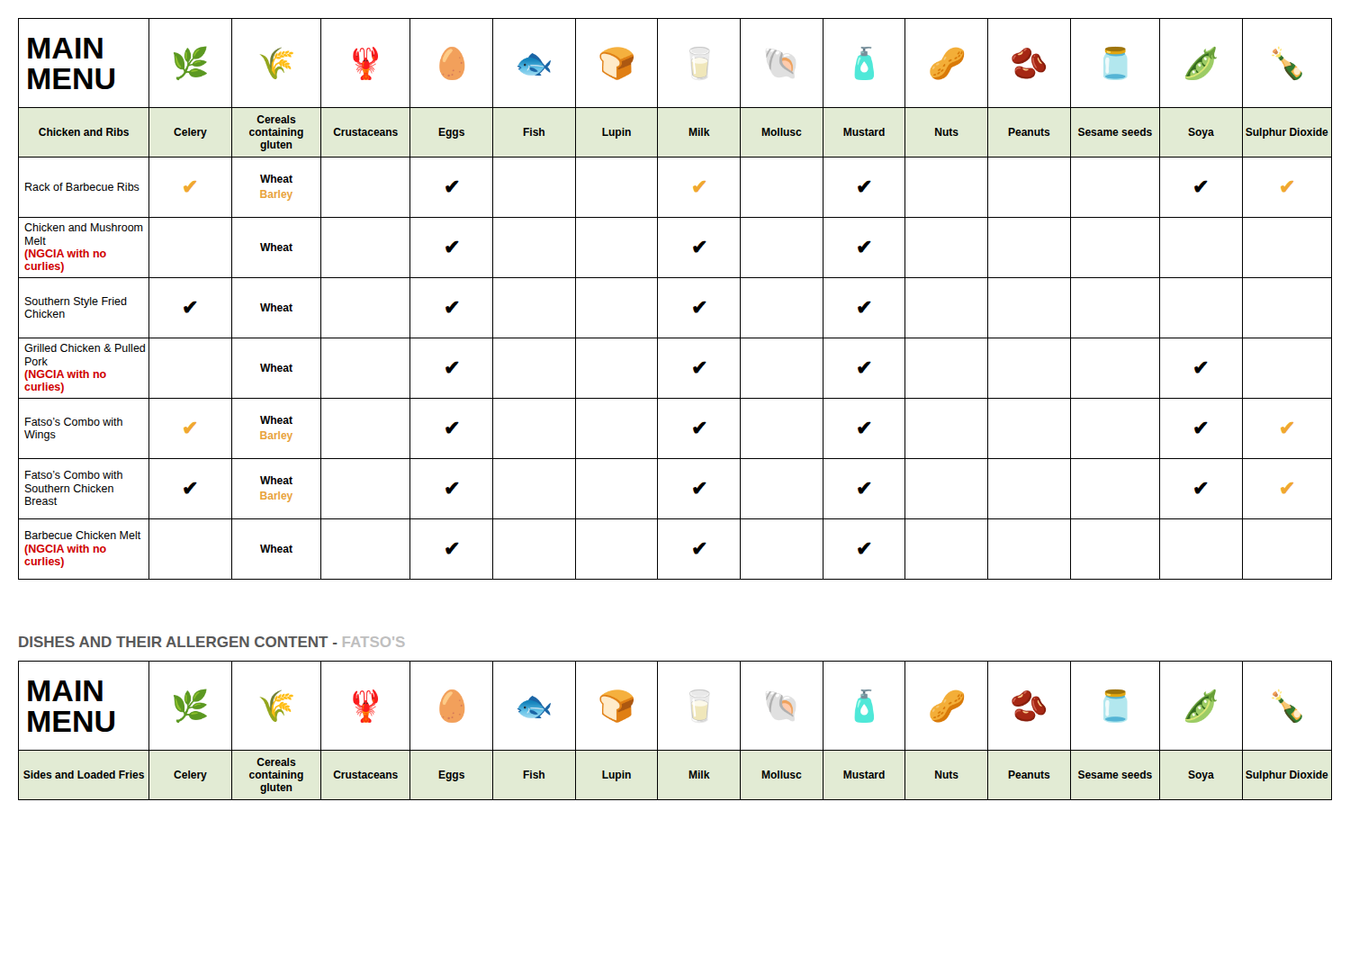| MAIN MENU | 🌿 | 🌾 | 🦞 | 🥚 | 🐟 | 🍞 | 🥛 | 🐚 | 🧴 | 🥜 | 🫘 | 🫙 | 🫛 | 🍾 |
| Chicken and Ribs | Celery | Cereals containing gluten | Crustaceans | Eggs | Fish | Lupin | Milk | Mollusc | Mustard | Nuts | Peanuts | Sesame seeds | Soya | Sulphur Dioxide |
| Rack of Barbecue Ribs | ✔ | Wheat Barley | | ✔ | | | ✔ | | ✔ | | | | ✔ | ✔ |
| Chicken and Mushroom Melt (NGCIA with no curlies) | | Wheat | | ✔ | | | ✔ | | ✔ | | | | | |
| Southern Style Fried Chicken | ✔ | Wheat | | ✔ | | | ✔ | | ✔ | | | | | |
| Grilled Chicken & Pulled Pork (NGCIA with no curlies) | | Wheat | | ✔ | | | ✔ | | ✔ | | | | ✔ | |
| Fatso’s Combo with Wings | ✔ | Wheat Barley | | ✔ | | | ✔ | | ✔ | | | | ✔ | ✔ |
| Fatso’s Combo with Southern Chicken Breast | ✔ | Wheat Barley | | ✔ | | | ✔ | | ✔ | | | | ✔ | ✔ |
| Barbecue Chicken Melt (NGCIA with no curlies) | | Wheat | | ✔ | | | ✔ | | ✔ | | | | | |
DISHES AND THEIR ALLERGEN CONTENT - FATSO'S
| MAIN MENU | 🌿 | 🌾 | 🦞 | 🥚 | 🐟 | 🍞 | 🥛 | 🐚 | 🧴 | 🥜 | 🫘 | 🫙 | 🫛 | 🍾 |
| Sides and Loaded Fries | Celery | Cereals containing gluten | Crustaceans | Eggs | Fish | Lupin | Milk | Mollusc | Mustard | Nuts | Peanuts | Sesame seeds | Soya | Sulphur Dioxide |